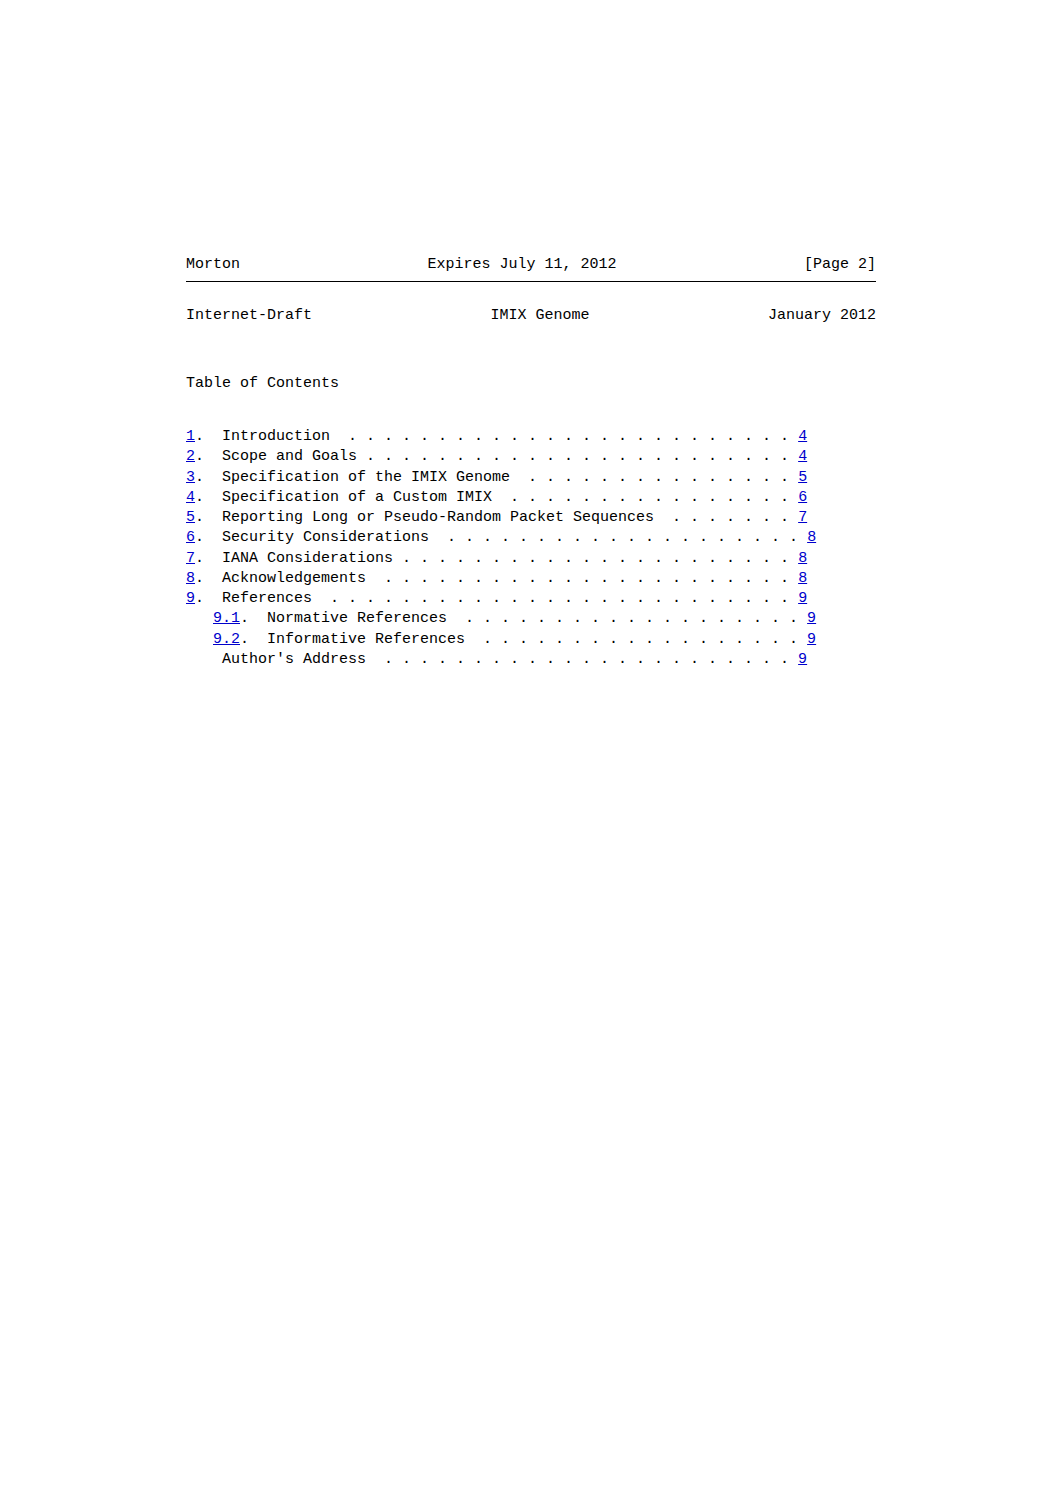Morton Expires July 11, 2012 [Page 2]
Internet-Draft IMIX Genome January 2012
Table of Contents
1. Introduction . . . . . . . . . . . . . . . . . . . . . . . . . 4
2. Scope and Goals . . . . . . . . . . . . . . . . . . . . . . . . 4
3. Specification of the IMIX Genome . . . . . . . . . . . . . . . 5
4. Specification of a Custom IMIX . . . . . . . . . . . . . . . . 6
5. Reporting Long or Pseudo-Random Packet Sequences . . . . . . . 7
6. Security Considerations . . . . . . . . . . . . . . . . . . . . 8
7. IANA Considerations . . . . . . . . . . . . . . . . . . . . . . 8
8. Acknowledgements . . . . . . . . . . . . . . . . . . . . . . . 8
9. References . . . . . . . . . . . . . . . . . . . . . . . . . . 9
9.1. Normative References . . . . . . . . . . . . . . . . . . . 9
9.2. Informative References . . . . . . . . . . . . . . . . . . 9
Author's Address . . . . . . . . . . . . . . . . . . . . . . . 9